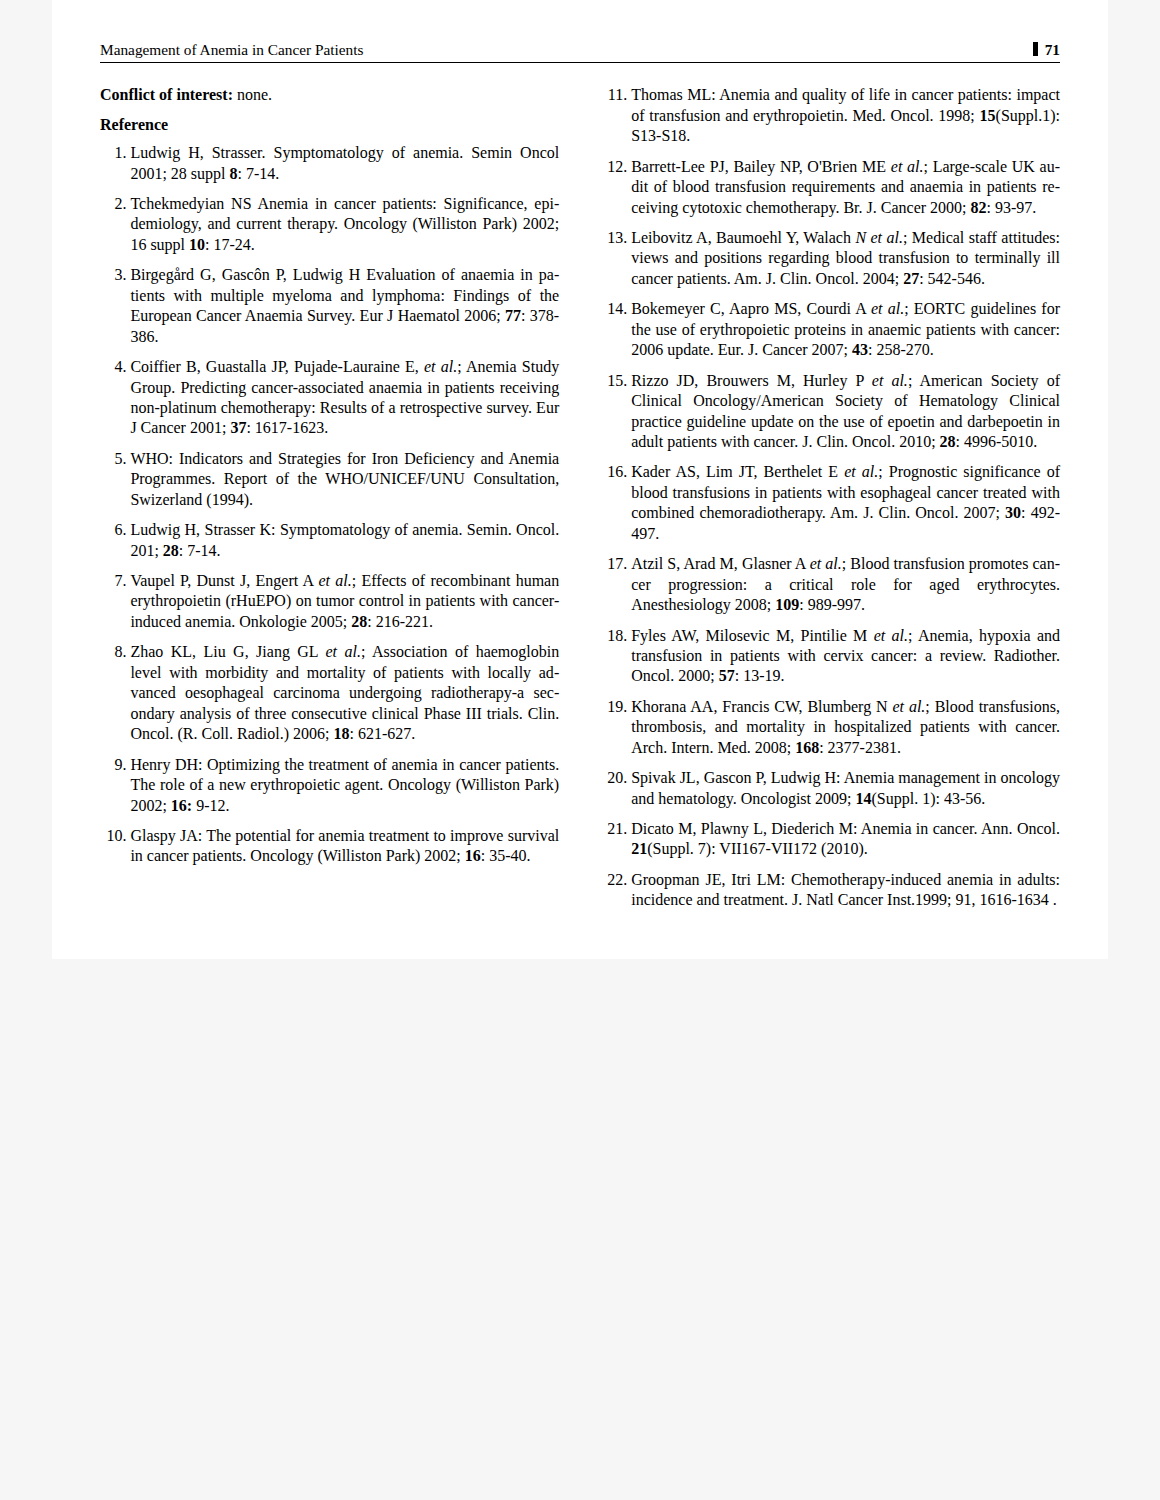Management of Anemia in Cancer Patients
71
Conflict of interest: none.
Reference
Ludwig H, Strasser. Symptomatology of anemia. Semin Oncol 2001; 28 suppl 8: 7-14.
Tchekmedyian NS Anemia in cancer patients: Significance, epidemiology, and current therapy. Oncology (Williston Park) 2002; 16 suppl 10: 17-24.
Birgegård G, Gascôn P, Ludwig H Evaluation of anaemia in patients with multiple myeloma and lymphoma: Findings of the European Cancer Anaemia Survey. Eur J Haematol 2006; 77: 378-386.
Coiffier B, Guastalla JP, Pujade-Lauraine E, et al.; Anemia Study Group. Predicting cancer-associated anaemia in patients receiving non-platinum chemotherapy: Results of a retrospective survey. Eur J Cancer 2001; 37: 1617-1623.
WHO: Indicators and Strategies for Iron Deficiency and Anemia Programmes. Report of the WHO/UNICEF/UNU Consultation, Swizerland (1994).
Ludwig H, Strasser K: Symptomatology of anemia. Semin. Oncol. 201; 28: 7-14.
Vaupel P, Dunst J, Engert A et al.; Effects of recombinant human erythropoietin (rHuEPO) on tumor control in patients with cancer-induced anemia. Onkologie 2005; 28: 216-221.
Zhao KL, Liu G, Jiang GL et al.; Association of haemoglobin level with morbidity and mortality of patients with locally advanced oesophageal carcinoma undergoing radiotherapy-a secondary analysis of three consecutive clinical Phase III trials. Clin. Oncol. (R. Coll. Radiol.) 2006; 18: 621-627.
Henry DH: Optimizing the treatment of anemia in cancer patients. The role of a new erythropoietic agent. Oncology (Williston Park) 2002; 16: 9-12.
Glaspy JA: The potential for anemia treatment to improve survival in cancer patients. Oncology (Williston Park) 2002; 16: 35-40.
Thomas ML: Anemia and quality of life in cancer patients: impact of transfusion and erythropoietin. Med. Oncol. 1998; 15(Suppl.1): S13-S18.
Barrett-Lee PJ, Bailey NP, O'Brien ME et al.; Large-scale UK audit of blood transfusion requirements and anaemia in patients receiving cytotoxic chemotherapy. Br. J. Cancer 2000; 82: 93-97.
Leibovitz A, Baumoehl Y, Walach N et al.; Medical staff attitudes: views and positions regarding blood transfusion to terminally ill cancer patients. Am. J. Clin. Oncol. 2004; 27: 542-546.
Bokemeyer C, Aapro MS, Courdi A et al.; EORTC guidelines for the use of erythropoietic proteins in anaemic patients with cancer: 2006 update. Eur. J. Cancer 2007; 43: 258-270.
Rizzo JD, Brouwers M, Hurley P et al.; American Society of Clinical Oncology/American Society of Hematology Clinical practice guideline update on the use of epoetin and darbepoetin in adult patients with cancer. J. Clin. Oncol. 2010; 28: 4996-5010.
Kader AS, Lim JT, Berthelet E et al.; Prognostic significance of blood transfusions in patients with esophageal cancer treated with combined chemoradiotherapy. Am. J. Clin. Oncol. 2007; 30: 492-497.
Atzil S, Arad M, Glasner A et al.; Blood transfusion promotes cancer progression: a critical role for aged erythrocytes. Anesthesiology 2008; 109: 989-997.
Fyles AW, Milosevic M, Pintilie M et al.; Anemia, hypoxia and transfusion in patients with cervix cancer: a review. Radiother. Oncol. 2000; 57: 13-19.
Khorana AA, Francis CW, Blumberg N et al.; Blood transfusions, thrombosis, and mortality in hospitalized patients with cancer. Arch. Intern. Med. 2008; 168: 2377-2381.
Spivak JL, Gascon P, Ludwig H: Anemia management in oncology and hematology. Oncologist 2009; 14(Suppl. 1): 43-56.
Dicato M, Plawny L, Diederich M: Anemia in cancer. Ann. Oncol. 21(Suppl. 7): VII167-VII172 (2010).
Groopman JE, Itri LM: Chemotherapy-induced anemia in adults: incidence and treatment. J. Natl Cancer Inst.1999; 91, 1616-1634 .